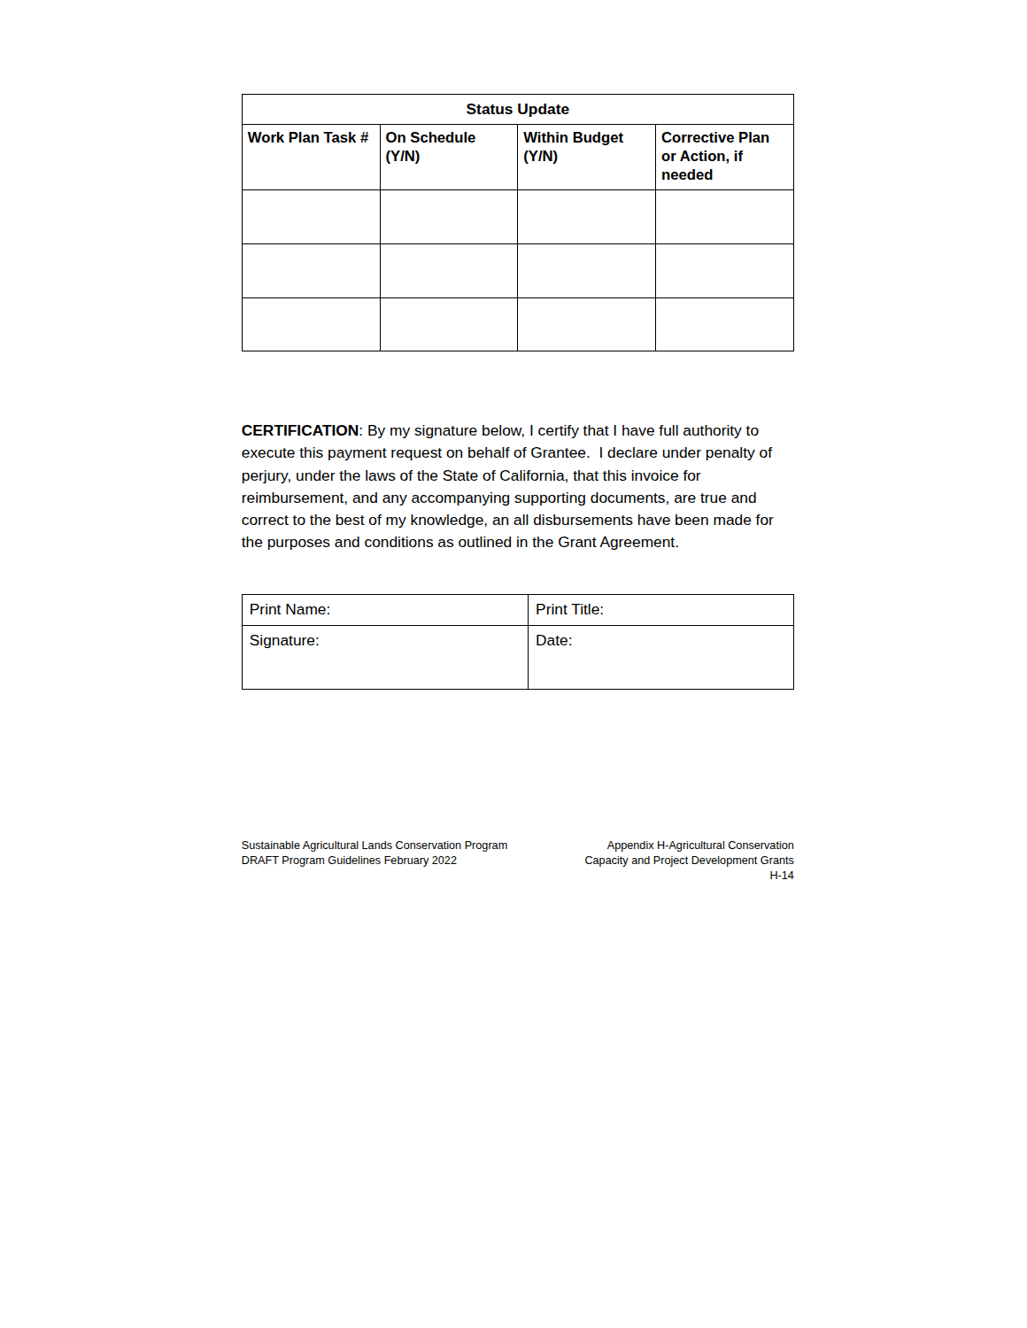| Status Update |
| --- |
| Work Plan Task # | On Schedule (Y/N) | Within Budget (Y/N) | Corrective Plan or Action, if needed |
CERTIFICATION: By my signature below, I certify that I have full authority to execute this payment request on behalf of Grantee. I declare under penalty of perjury, under the laws of the State of California, that this invoice for reimbursement, and any accompanying supporting documents, are true and correct to the best of my knowledge, an all disbursements have been made for the purposes and conditions as outlined in the Grant Agreement.
| Print Name: | Print Title: |
| Signature: | Date: |
Sustainable Agricultural Lands Conservation Program
DRAFT Program Guidelines February 2022
Appendix H-Agricultural Conservation
Capacity and Project Development Grants
H-14